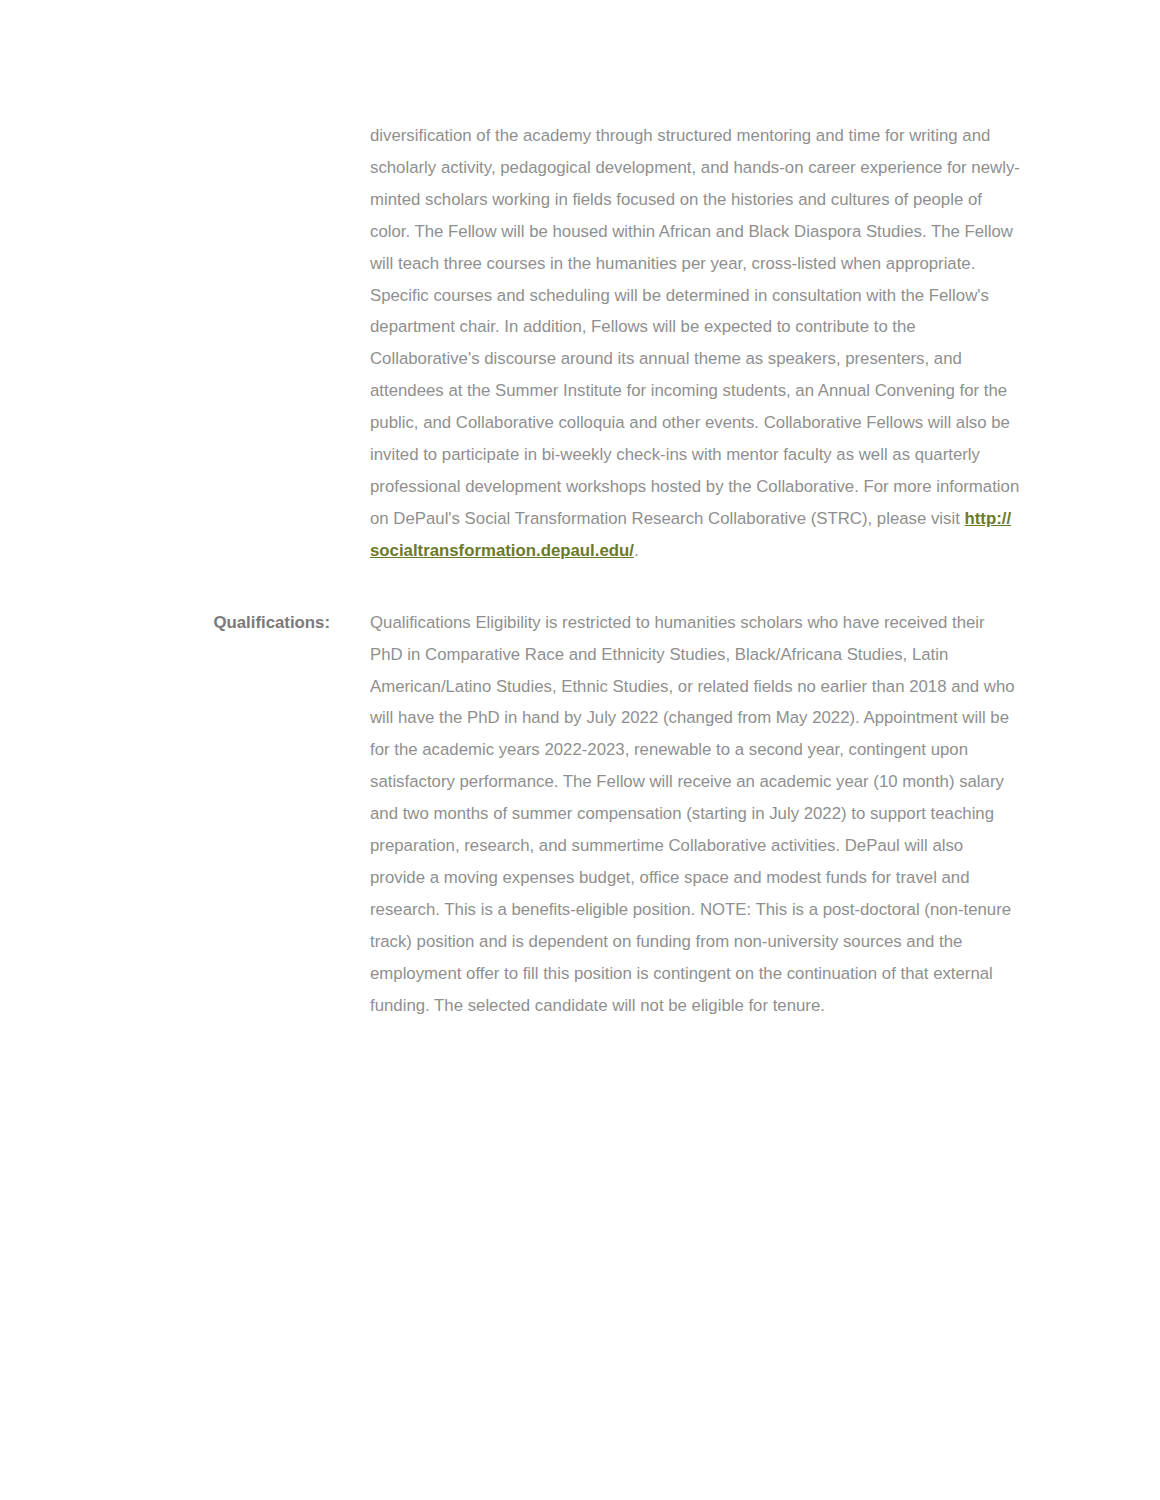diversification of the academy through structured mentoring and time for writing and scholarly activity, pedagogical development, and hands-on career experience for newly-minted scholars working in fields focused on the histories and cultures of people of color. The Fellow will be housed within African and Black Diaspora Studies. The Fellow will teach three courses in the humanities per year, cross-listed when appropriate. Specific courses and scheduling will be determined in consultation with the Fellow's department chair. In addition, Fellows will be expected to contribute to the Collaborative's discourse around its annual theme as speakers, presenters, and attendees at the Summer Institute for incoming students, an Annual Convening for the public, and Collaborative colloquia and other events. Collaborative Fellows will also be invited to participate in bi-weekly check-ins with mentor faculty as well as quarterly professional development workshops hosted by the Collaborative. For more information on DePaul's Social Transformation Research Collaborative (STRC), please visit http://socialtransformation.depaul.edu/.
Qualifications:
Qualifications Eligibility is restricted to humanities scholars who have received their PhD in Comparative Race and Ethnicity Studies, Black/Africana Studies, Latin American/Latino Studies, Ethnic Studies, or related fields no earlier than 2018 and who will have the PhD in hand by July 2022 (changed from May 2022). Appointment will be for the academic years 2022-2023, renewable to a second year, contingent upon satisfactory performance. The Fellow will receive an academic year (10 month) salary and two months of summer compensation (starting in July 2022) to support teaching preparation, research, and summertime Collaborative activities. DePaul will also provide a moving expenses budget, office space and modest funds for travel and research. This is a benefits-eligible position. NOTE: This is a post-doctoral (non-tenure track) position and is dependent on funding from non-university sources and the employment offer to fill this position is contingent on the continuation of that external funding. The selected candidate will not be eligible for tenure.